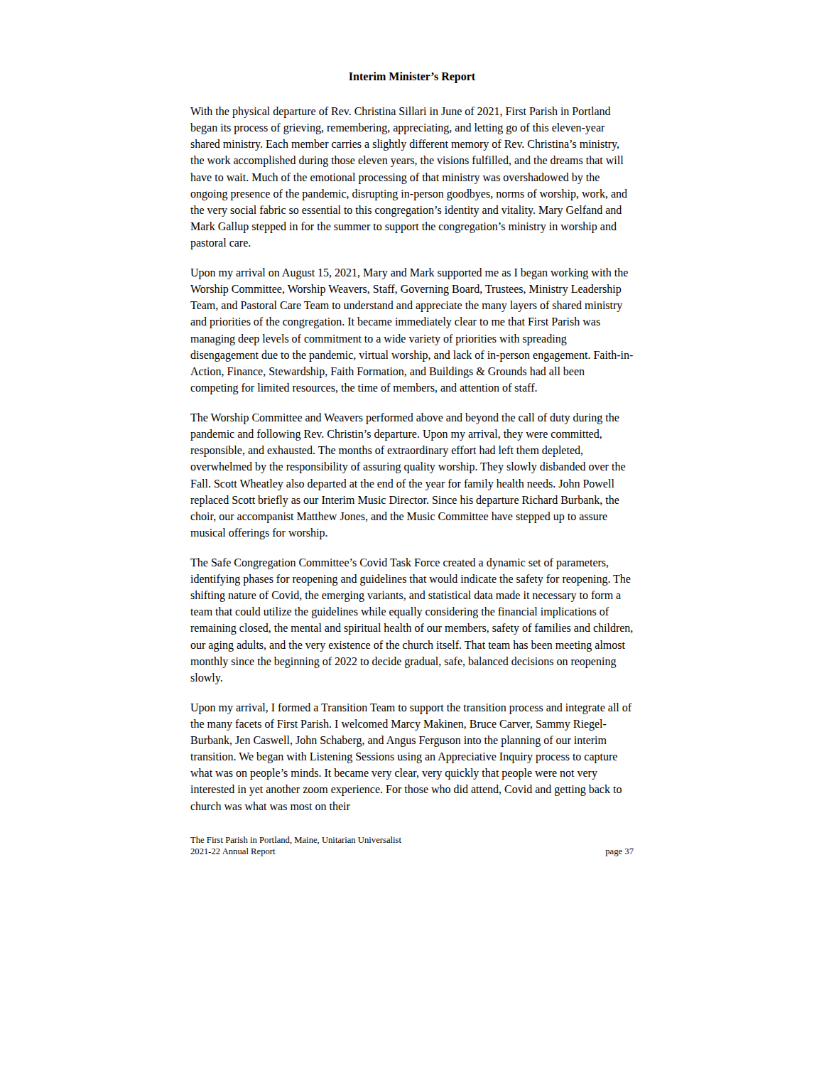Interim Minister’s Report
With the physical departure of Rev. Christina Sillari in June of 2021, First Parish in Portland began its process of grieving, remembering, appreciating, and letting go of this eleven-year shared ministry. Each member carries a slightly different memory of Rev. Christina’s ministry, the work accomplished during those eleven years, the visions fulfilled, and the dreams that will have to wait. Much of the emotional processing of that ministry was overshadowed by the ongoing presence of the pandemic, disrupting in-person goodbyes, norms of worship, work, and the very social fabric so essential to this congregation’s identity and vitality. Mary Gelfand and Mark Gallup stepped in for the summer to support the congregation’s ministry in worship and pastoral care.
Upon my arrival on August 15, 2021, Mary and Mark supported me as I began working with the Worship Committee, Worship Weavers, Staff, Governing Board, Trustees, Ministry Leadership Team, and Pastoral Care Team to understand and appreciate the many layers of shared ministry and priorities of the congregation. It became immediately clear to me that First Parish was managing deep levels of commitment to a wide variety of priorities with spreading disengagement due to the pandemic, virtual worship, and lack of in-person engagement. Faith-in-Action, Finance, Stewardship, Faith Formation, and Buildings & Grounds had all been competing for limited resources, the time of members, and attention of staff.
The Worship Committee and Weavers performed above and beyond the call of duty during the pandemic and following Rev. Christin’s departure. Upon my arrival, they were committed, responsible, and exhausted. The months of extraordinary effort had left them depleted, overwhelmed by the responsibility of assuring quality worship. They slowly disbanded over the Fall. Scott Wheatley also departed at the end of the year for family health needs. John Powell replaced Scott briefly as our Interim Music Director. Since his departure Richard Burbank, the choir, our accompanist Matthew Jones, and the Music Committee have stepped up to assure musical offerings for worship.
The Safe Congregation Committee’s Covid Task Force created a dynamic set of parameters, identifying phases for reopening and guidelines that would indicate the safety for reopening. The shifting nature of Covid, the emerging variants, and statistical data made it necessary to form a team that could utilize the guidelines while equally considering the financial implications of remaining closed, the mental and spiritual health of our members, safety of families and children, our aging adults, and the very existence of the church itself. That team has been meeting almost monthly since the beginning of 2022 to decide gradual, safe, balanced decisions on reopening slowly.
Upon my arrival, I formed a Transition Team to support the transition process and integrate all of the many facets of First Parish. I welcomed Marcy Makinen, Bruce Carver, Sammy Riegel-Burbank, Jen Caswell, John Schaberg, and Angus Ferguson into the planning of our interim transition. We began with Listening Sessions using an Appreciative Inquiry process to capture what was on people’s minds. It became very clear, very quickly that people were not very interested in yet another zoom experience. For those who did attend, Covid and getting back to church was what was most on their
The First Parish in Portland, Maine, Unitarian Universalist
2021-22 Annual Report
page 37